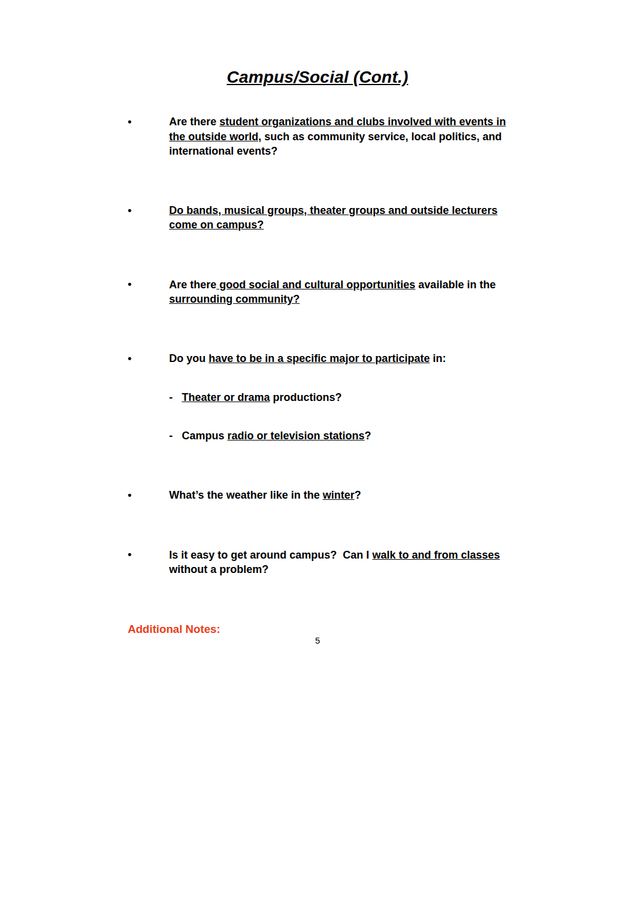Campus/Social (Cont.)
Are there student organizations and clubs involved with events in the outside world, such as community service, local politics, and international events?
Do bands, musical groups, theater groups and outside lecturers come on campus?
Are there good social and cultural opportunities available in the surrounding community?
Do you have to be in a specific major to participate in:
Theater or drama productions?
Campus radio or television stations?
What’s the weather like in the winter?
Is it easy to get around campus? Can I walk to and from classes without a problem?
Additional Notes:
5